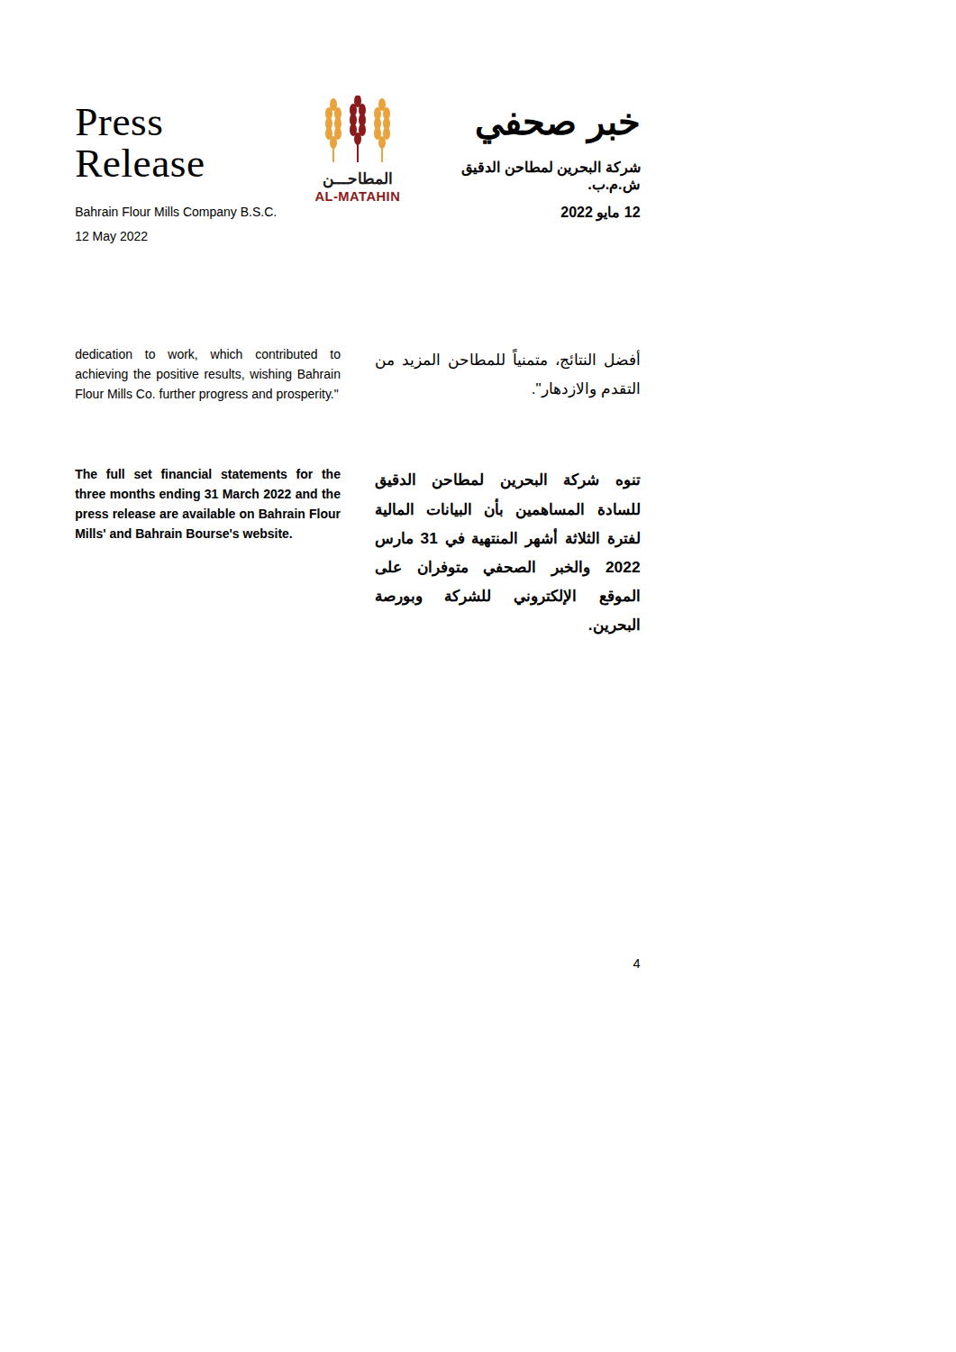Press Release
Bahrain Flour Mills Company B.S.C.
12 May 2022
المطاحـــن
AL-MATAHIN
خبر صحفي
شركة البحرين لمطاحن الدقيق ش.م.ب.
12 مايو 2022
dedication to work, which contributed to achieving the positive results, wishing Bahrain Flour Mills Co. further progress and prosperity."
أفضل النتائج، متمنياً للمطاحن المزيد من التقدم والازدهار".
The full set financial statements for the three months ending 31 March 2022 and the press release are available on Bahrain Flour Mills' and Bahrain Bourse's website.
تنوه شركة البحرين لمطاحن الدقيق للسادة المساهمين بأن البيانات المالية لفترة الثلاثة أشهر المنتهية في 31 مارس 2022 والخبر الصحفي متوفران على الموقع الإلكتروني للشركة وبورصة البحرين.
4